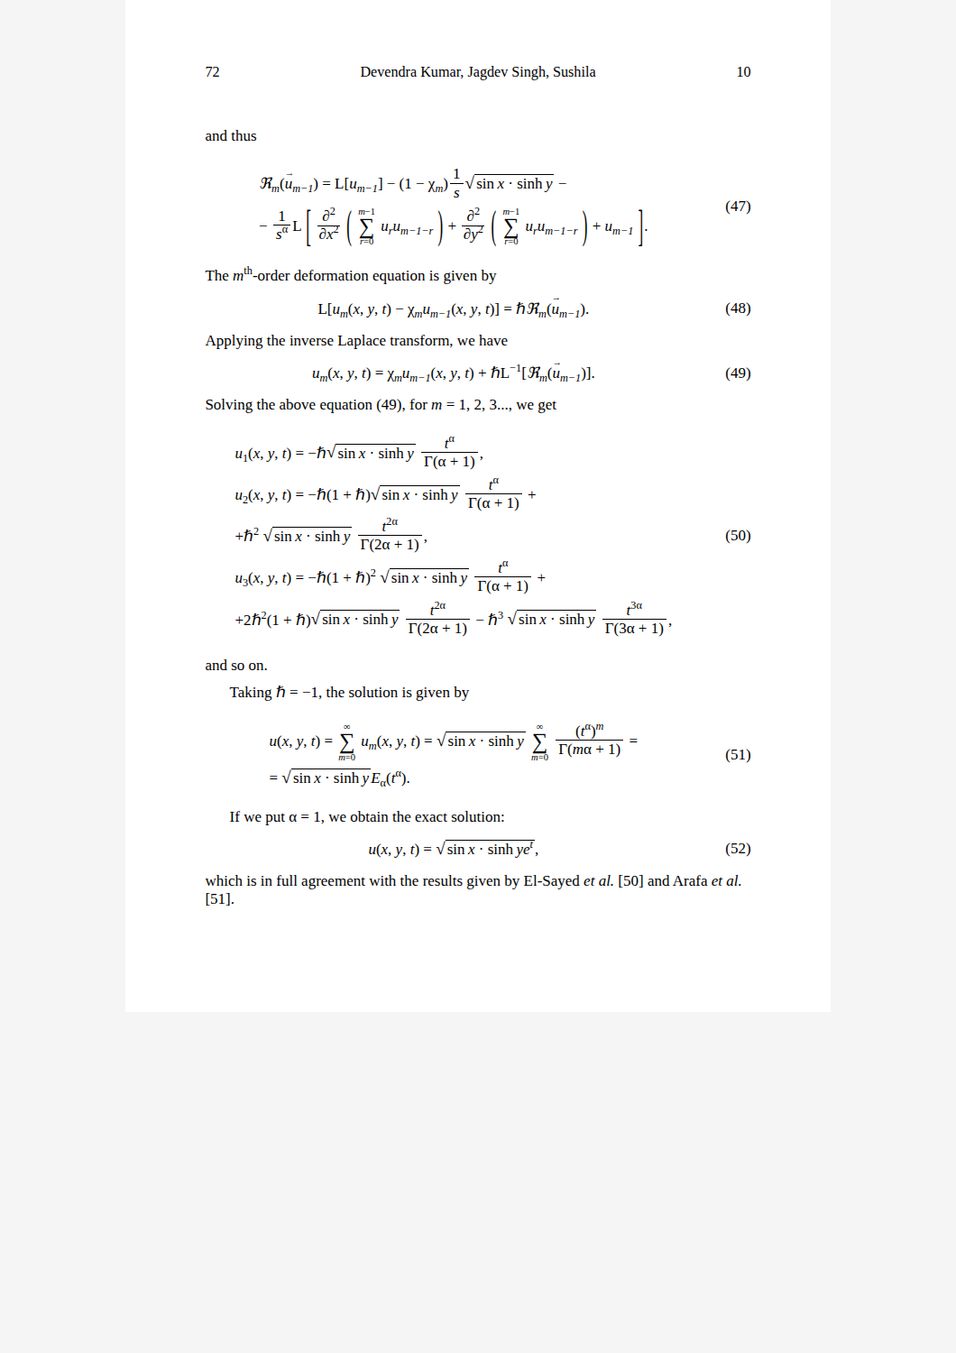72
Devendra Kumar, Jagdev Singh, Sushila
10
and thus
ℜm(um−1) = L[um−1] − (1 − χm)1 s sin x · sinh y −
− 1 sα L [ ∂2∂x2 ( m−1∑r=0 urum−1−r ) + ∂2∂y2 ( m−1∑r=0 urum−1−r ) + um−1 ].
(47)
The mth-order deformation equation is given by
L[um(x, y, t) − χmum−1(x, y, t)] = ℏℜm(um−1).
(48)
Applying the inverse Laplace transform, we have
um(x, y, t) = χmum−1(x, y, t) + ℏL−1[ℜm(um−1)].
(49)
Solving the above equation (49), for m = 1, 2, 3..., we get
u1(x, y, t) = −ℏsin x · sinh y tα Γ(α + 1),
u2(x, y, t) = −ℏ(1 + ℏ)sin x · sinh y tα Γ(α + 1) +
+ℏ2 sin x · sinh y t2α Γ(2α + 1),
u3(x, y, t) = −ℏ(1 + ℏ)2 sin x · sinh y tα Γ(α + 1) +
+2ℏ2(1 + ℏ)sin x · sinh y t2α Γ(2α + 1) − ℏ3 sin x · sinh y t3α Γ(3α + 1),
(50)
and so on.
Taking ℏ = −1, the solution is given by
u(x, y, t) = ∞∑m=0 um(x, y, t) = sin x · sinh y ∞∑m=0 (tα)m Γ(mα + 1) =
= sin x · sinh y Eα(tα).
(51)
If we put α = 1, we obtain the exact solution:
u(x, y, t) = sin x · sinh yet,
(52)
which is in full agreement with the results given by El-Sayed et al. [50] and Arafa et al. [51].